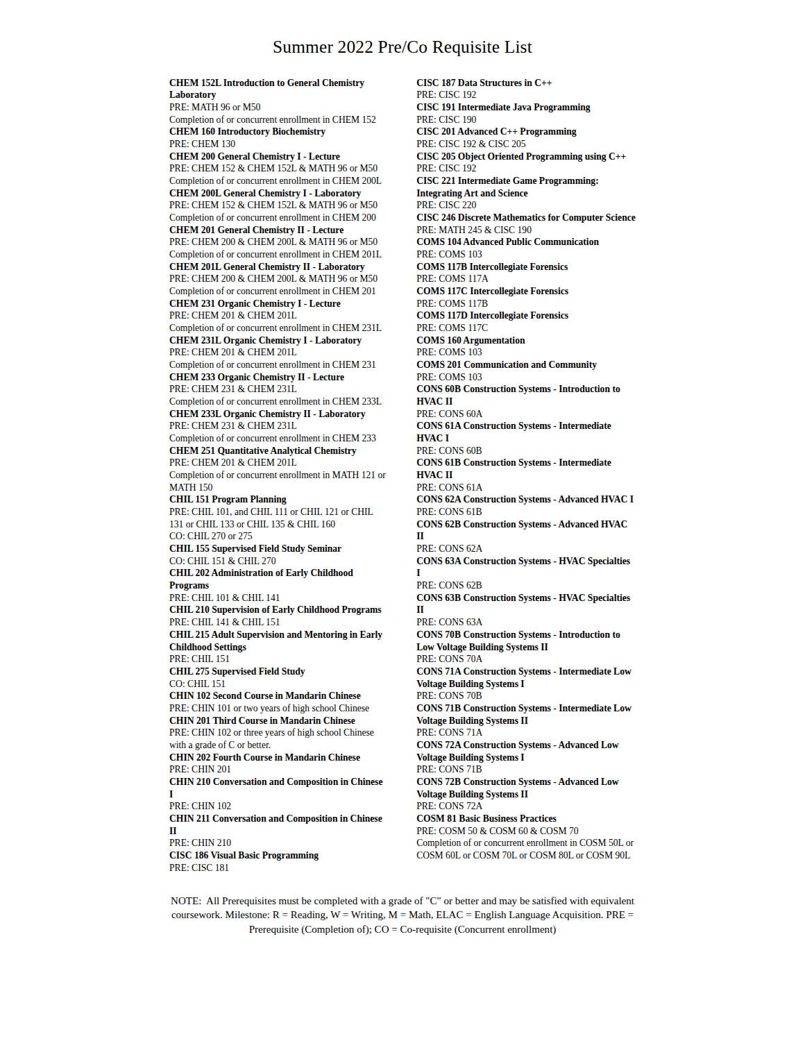Summer 2022 Pre/Co Requisite List
CHEM 152L Introduction to General Chemistry Laboratory
PRE: MATH 96 or M50
Completion of or concurrent enrollment in CHEM 152
CHEM 160 Introductory Biochemistry
PRE: CHEM 130
CHEM 200 General Chemistry I - Lecture
PRE: CHEM 152 & CHEM 152L & MATH 96 or M50
Completion of or concurrent enrollment in CHEM 200L
CHEM 200L General Chemistry I - Laboratory
PRE: CHEM 152 & CHEM 152L & MATH 96 or M50
Completion of or concurrent enrollment in CHEM 200
CHEM 201 General Chemistry II - Lecture
PRE: CHEM 200 & CHEM 200L & MATH 96 or M50
Completion of or concurrent enrollment in CHEM 201L
CHEM 201L General Chemistry II - Laboratory
PRE: CHEM 200 & CHEM 200L & MATH 96 or M50
Completion of or concurrent enrollment in CHEM 201
CHEM 231 Organic Chemistry I - Lecture
PRE: CHEM 201 & CHEM 201L
Completion of or concurrent enrollment in CHEM 231L
CHEM 231L Organic Chemistry I - Laboratory
PRE: CHEM 201 & CHEM 201L
Completion of or concurrent enrollment in CHEM 231
CHEM 233 Organic Chemistry II - Lecture
PRE: CHEM 231 & CHEM 231L
Completion of or concurrent enrollment in CHEM 233L
CHEM 233L Organic Chemistry II - Laboratory
PRE: CHEM 231 & CHEM 231L
Completion of or concurrent enrollment in CHEM 233
CHEM 251 Quantitative Analytical Chemistry
PRE: CHEM 201 & CHEM 201L
Completion of or concurrent enrollment in MATH 121 or MATH 150
CHIL 151 Program Planning
PRE: CHIL 101, and CHIL 111 or CHIL 121 or CHIL 131 or CHIL 133 or CHIL 135 & CHIL 160
CO: CHIL 270 or 275
CHIL 155 Supervised Field Study Seminar
CO: CHIL 151 & CHIL 270
CHIL 202 Administration of Early Childhood Programs
PRE: CHIL 101 & CHIL 141
CHIL 210 Supervision of Early Childhood Programs
PRE: CHIL 141 & CHIL 151
CHIL 215 Adult Supervision and Mentoring in Early Childhood Settings
PRE: CHIL 151
CHIL 275 Supervised Field Study
CO: CHIL 151
CHIN 102 Second Course in Mandarin Chinese
PRE: CHIN 101 or two years of high school Chinese
CHIN 201 Third Course in Mandarin Chinese
PRE: CHIN 102 or three years of high school Chinese with a grade of C or better.
CHIN 202 Fourth Course in Mandarin Chinese
PRE: CHIN 201
CHIN 210 Conversation and Composition in Chinese I
PRE: CHIN 102
CHIN 211 Conversation and Composition in Chinese II
PRE: CHIN 210
CISC 186 Visual Basic Programming
PRE: CISC 181
CISC 187 Data Structures in C++
PRE: CISC 192
CISC 191 Intermediate Java Programming
PRE: CISC 190
CISC 201 Advanced C++ Programming
PRE: CISC 192 & CISC 205
CISC 205 Object Oriented Programming using C++
PRE: CISC 192
CISC 221 Intermediate Game Programming: Integrating Art and Science
PRE: CISC 220
CISC 246 Discrete Mathematics for Computer Science
PRE: MATH 245 & CISC 190
COMS 104 Advanced Public Communication
PRE: COMS 103
COMS 117B Intercollegiate Forensics
PRE: COMS 117A
COMS 117C Intercollegiate Forensics
PRE: COMS 117B
COMS 117D Intercollegiate Forensics
PRE: COMS 117C
COMS 160 Argumentation
PRE: COMS 103
COMS 201 Communication and Community
PRE: COMS 103
CONS 60B Construction Systems - Introduction to HVAC II
PRE: CONS 60A
CONS 61A Construction Systems - Intermediate HVAC I
PRE: CONS 60B
CONS 61B Construction Systems - Intermediate HVAC II
PRE: CONS 61A
CONS 62A Construction Systems - Advanced HVAC I
PRE: CONS 61B
CONS 62B Construction Systems - Advanced HVAC II
PRE: CONS 62A
CONS 63A Construction Systems - HVAC Specialties I
PRE: CONS 62B
CONS 63B Construction Systems - HVAC Specialties II
PRE: CONS 63A
CONS 70B Construction Systems - Introduction to Low Voltage Building Systems II
PRE: CONS 70A
CONS 71A Construction Systems - Intermediate Low Voltage Building Systems I
PRE: CONS 70B
CONS 71B Construction Systems - Intermediate Low Voltage Building Systems II
PRE: CONS 71A
CONS 72A Construction Systems - Advanced Low Voltage Building Systems I
PRE: CONS 71B
CONS 72B Construction Systems - Advanced Low Voltage Building Systems II
PRE: CONS 72A
COSM 81 Basic Business Practices
PRE: COSM 50 & COSM 60 & COSM 70
Completion of or concurrent enrollment in COSM 50L or COSM 60L or COSM 70L or COSM 80L or COSM 90L
NOTE: All Prerequisites must be completed with a grade of "C" or better and may be satisfied with equivalent coursework. Milestone: R = Reading, W = Writing, M = Math, ELAC = English Language Acquisition. PRE = Prerequisite (Completion of); CO = Co-requisite (Concurrent enrollment)